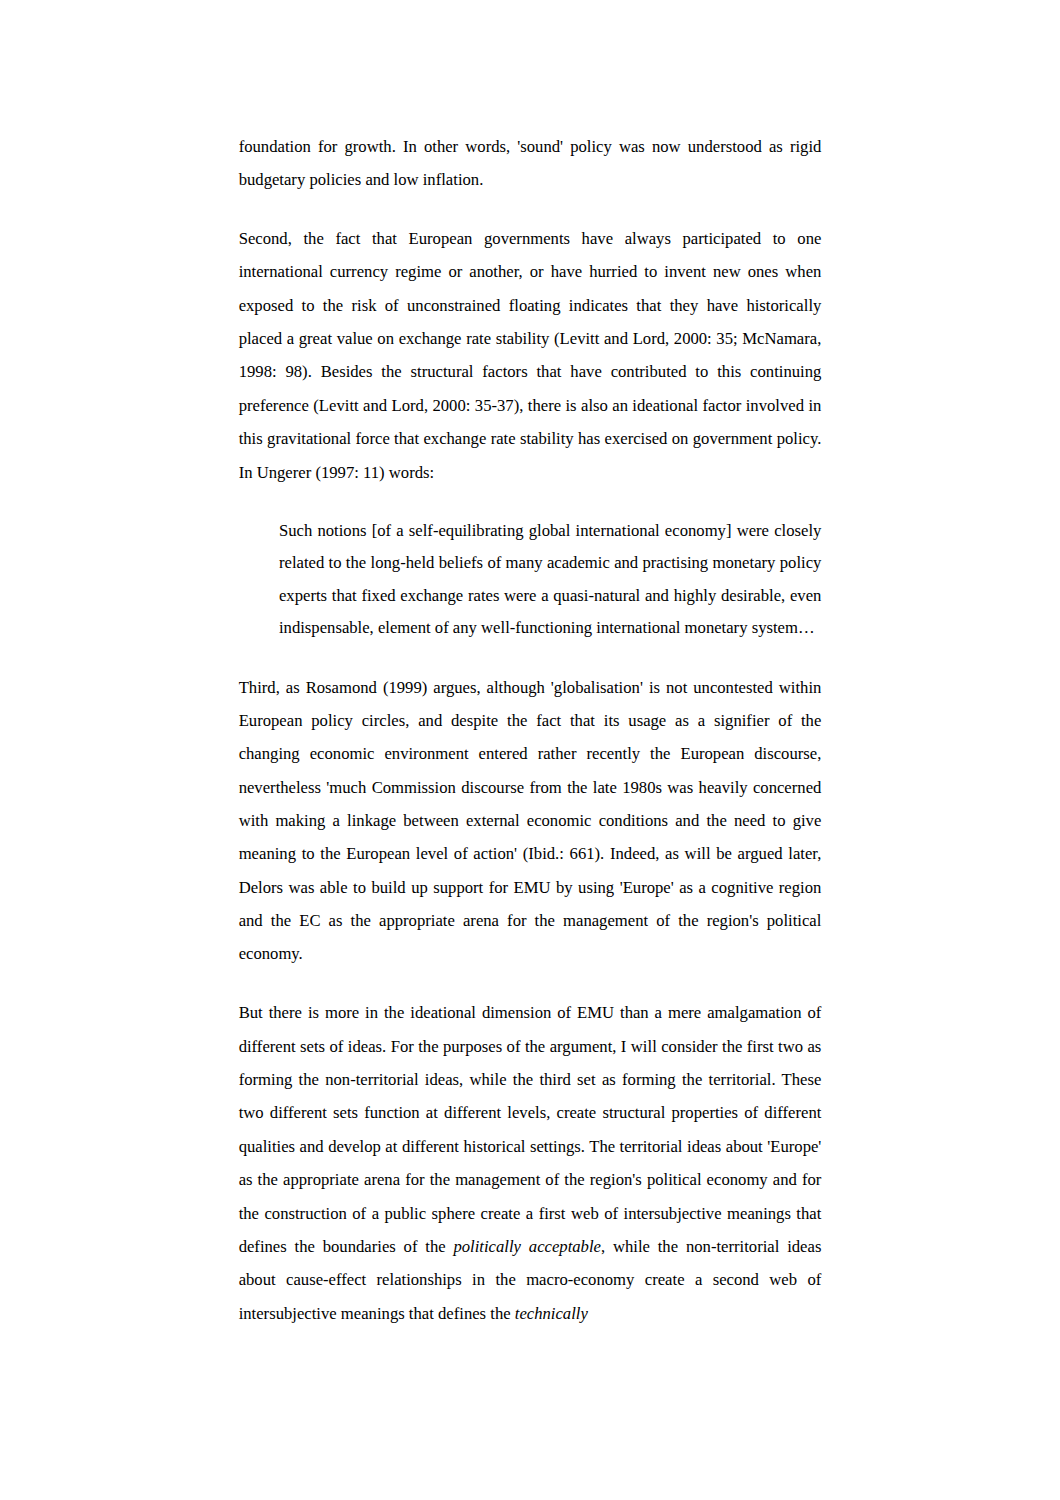foundation for growth. In other words, 'sound' policy was now understood as rigid budgetary policies and low inflation.
Second, the fact that European governments have always participated to one international currency regime or another, or have hurried to invent new ones when exposed to the risk of unconstrained floating indicates that they have historically placed a great value on exchange rate stability (Levitt and Lord, 2000: 35; McNamara, 1998: 98). Besides the structural factors that have contributed to this continuing preference (Levitt and Lord, 2000: 35-37), there is also an ideational factor involved in this gravitational force that exchange rate stability has exercised on government policy. In Ungerer (1997: 11) words:
Such notions [of a self-equilibrating global international economy] were closely related to the long-held beliefs of many academic and practising monetary policy experts that fixed exchange rates were a quasi-natural and highly desirable, even indispensable, element of any well-functioning international monetary system…
Third, as Rosamond (1999) argues, although 'globalisation' is not uncontested within European policy circles, and despite the fact that its usage as a signifier of the changing economic environment entered rather recently the European discourse, nevertheless 'much Commission discourse from the late 1980s was heavily concerned with making a linkage between external economic conditions and the need to give meaning to the European level of action' (Ibid.: 661). Indeed, as will be argued later, Delors was able to build up support for EMU by using 'Europe' as a cognitive region and the EC as the appropriate arena for the management of the region's political economy.
But there is more in the ideational dimension of EMU than a mere amalgamation of different sets of ideas. For the purposes of the argument, I will consider the first two as forming the non-territorial ideas, while the third set as forming the territorial. These two different sets function at different levels, create structural properties of different qualities and develop at different historical settings. The territorial ideas about 'Europe' as the appropriate arena for the management of the region's political economy and for the construction of a public sphere create a first web of intersubjective meanings that defines the boundaries of the politically acceptable, while the non-territorial ideas about cause-effect relationships in the macro-economy create a second web of intersubjective meanings that defines the technically